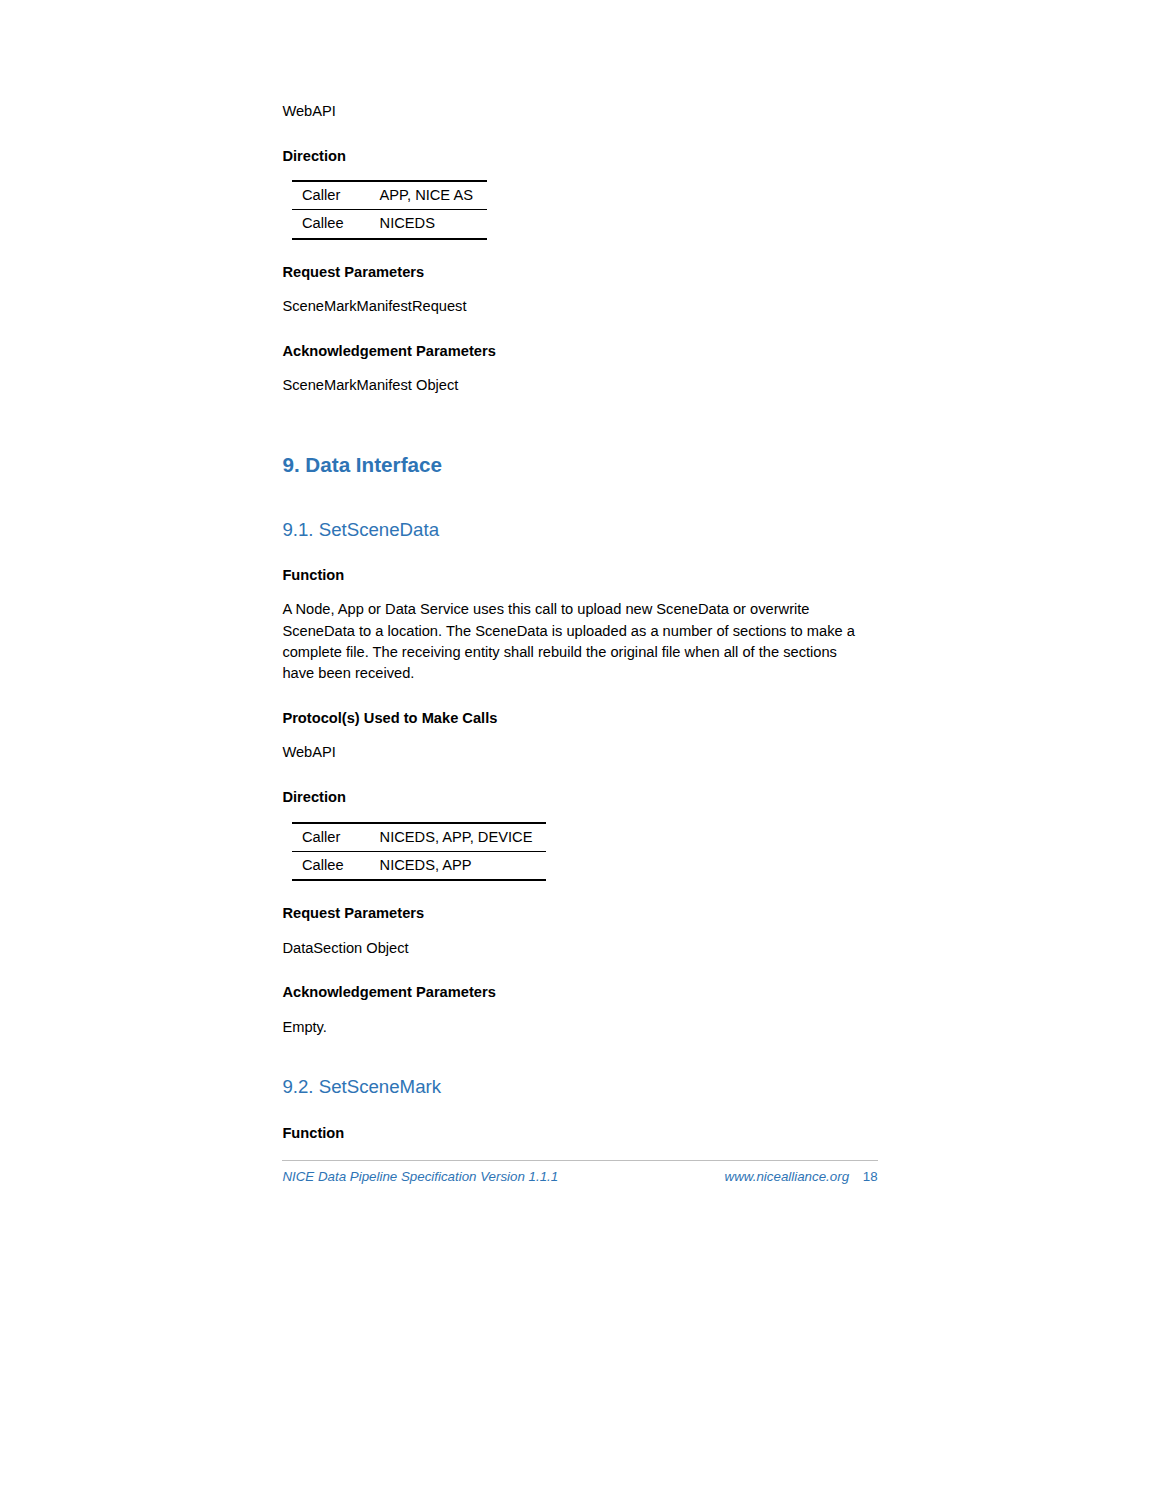WebAPI
Direction
| Caller | APP, NICE AS |
| Callee | NICEDS |
Request Parameters
SceneMarkManifestRequest
Acknowledgement Parameters
SceneMarkManifest Object
9. Data Interface
9.1. SetSceneData
Function
A Node, App or Data Service uses this call to upload new SceneData or overwrite SceneData to a location. The SceneData is uploaded as a number of sections to make a complete file. The receiving entity shall rebuild the original file when all of the sections have been received.
Protocol(s) Used to Make Calls
WebAPI
Direction
| Caller | NICEDS, APP, DEVICE |
| Callee | NICEDS, APP |
Request Parameters
DataSection Object
Acknowledgement Parameters
Empty.
9.2. SetSceneMark
Function
NICE Data Pipeline Specification Version 1.1.1 www.nicealliance.org 18